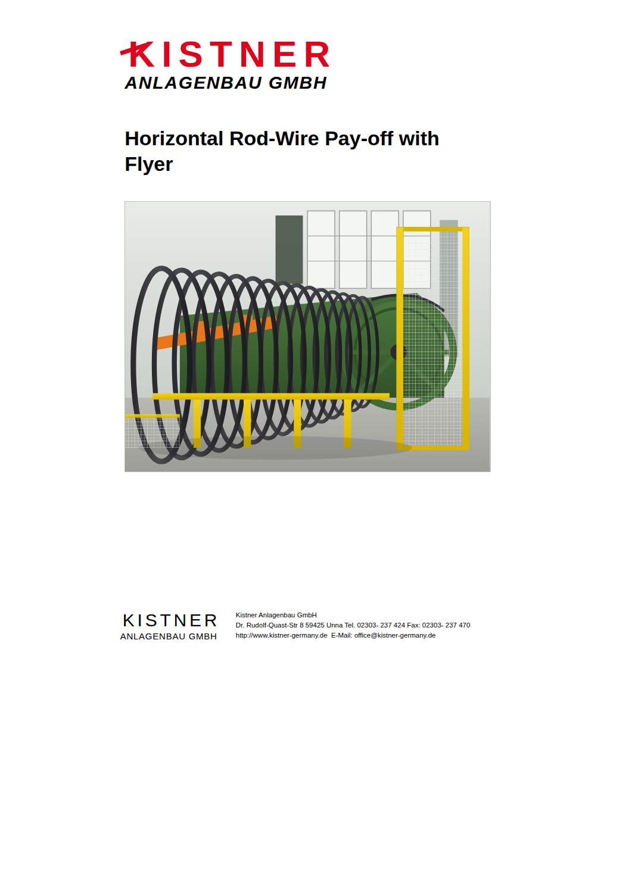KISTNER
ANLAGENBAU GMBH
Horizontal Rod-Wire Pay-off with Flyer
KISTNER
ANLAGENBAU GMBH
Kistner Anlagenbau GmbH
Dr. Rudolf-Quast-Str 8 59425 Unna Tel. 02303- 237 424 Fax: 02303- 237 470
http://www.kistner-germany.de E-Mail: office@kistner-germany.de